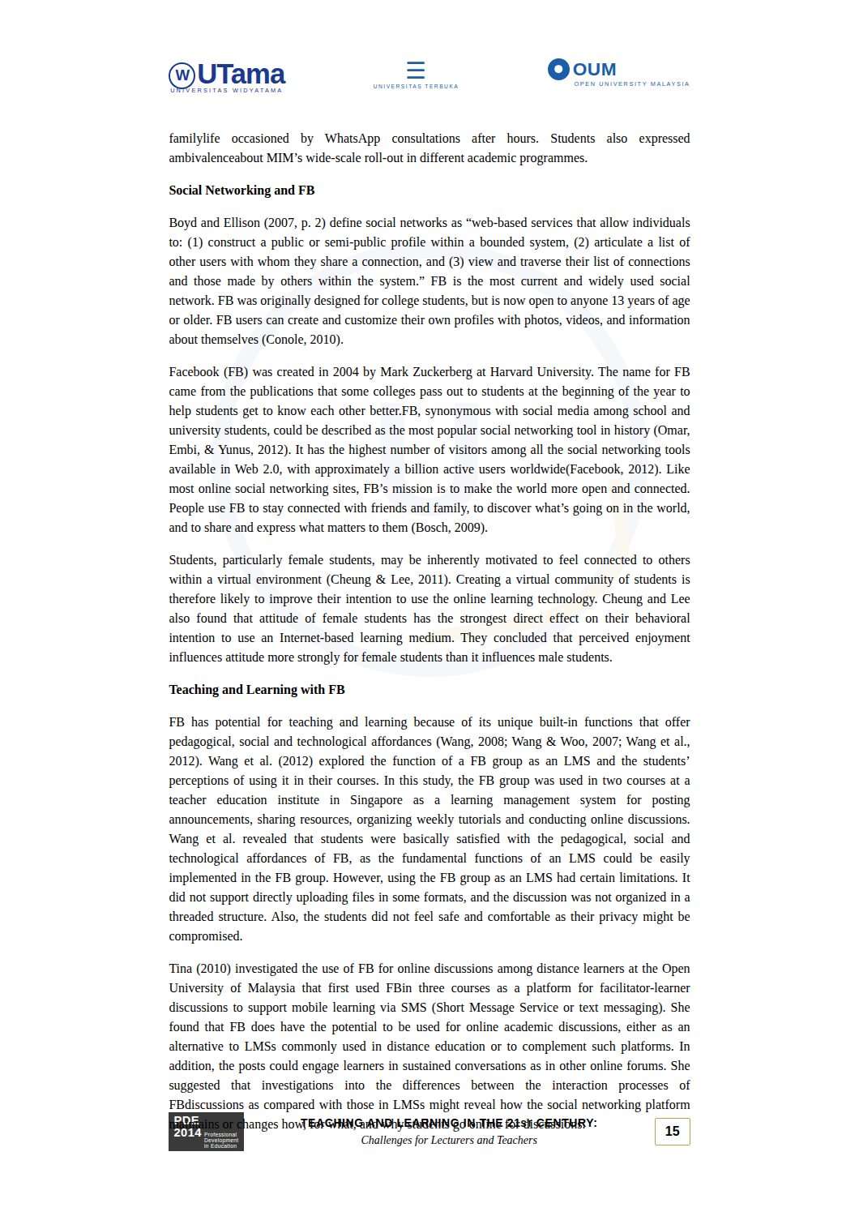WUTama
UNIVERSITAS WIDYATAMA
☰
UNIVERSITAS TERBUKA
OUM
OPEN UNIVERSITY MALAYSIA
U
familylife occasioned by WhatsApp consultations after hours. Students also expressed ambivalenceabout MIM’s wide-scale roll-out in different academic programmes.
Social Networking and FB
Boyd and Ellison (2007, p. 2) define social networks as “web-based services that allow individuals to: (1) construct a public or semi-public profile within a bounded system, (2) articulate a list of other users with whom they share a connection, and (3) view and traverse their list of connections and those made by others within the system.” FB is the most current and widely used social network. FB was originally designed for college students, but is now open to anyone 13 years of age or older. FB users can create and customize their own profiles with photos, videos, and information about themselves (Conole, 2010).
Facebook (FB) was created in 2004 by Mark Zuckerberg at Harvard University. The name for FB came from the publications that some colleges pass out to students at the beginning of the year to help students get to know each other better.FB, synonymous with social media among school and university students, could be described as the most popular social networking tool in history (Omar, Embi, & Yunus, 2012). It has the highest number of visitors among all the social networking tools available in Web 2.0, with approximately a billion active users worldwide(Facebook, 2012). Like most online social networking sites, FB’s mission is to make the world more open and connected. People use FB to stay connected with friends and family, to discover what’s going on in the world, and to share and express what matters to them (Bosch, 2009).
Students, particularly female students, may be inherently motivated to feel connected to others within a virtual environment (Cheung & Lee, 2011). Creating a virtual community of students is therefore likely to improve their intention to use the online learning technology. Cheung and Lee also found that attitude of female students has the strongest direct effect on their behavioral intention to use an Internet-based learning medium. They concluded that perceived enjoyment influences attitude more strongly for female students than it influences male students.
Teaching and Learning with FB
FB has potential for teaching and learning because of its unique built-in functions that offer pedagogical, social and technological affordances (Wang, 2008; Wang & Woo, 2007; Wang et al., 2012). Wang et al. (2012) explored the function of a FB group as an LMS and the students’ perceptions of using it in their courses. In this study, the FB group was used in two courses at a teacher education institute in Singapore as a learning management system for posting announcements, sharing resources, organizing weekly tutorials and conducting online discussions. Wang et al. revealed that students were basically satisfied with the pedagogical, social and technological affordances of FB, as the fundamental functions of an LMS could be easily implemented in the FB group. However, using the FB group as an LMS had certain limitations. It did not support directly uploading files in some formats, and the discussion was not organized in a threaded structure. Also, the students did not feel safe and comfortable as their privacy might be compromised.
Tina (2010) investigated the use of FB for online discussions among distance learners at the Open University of Malaysia that first used FBin three courses as a platform for facilitator-learner discussions to support mobile learning via SMS (Short Message Service or text messaging). She found that FB does have the potential to be used for online academic discussions, either as an alternative to LMSs commonly used in distance education or to complement such platforms. In addition, the posts could engage learners in sustained conversations as in other online forums. She suggested that investigations into the differences between the interaction processes of FBdiscussions as compared with those in LMSs might reveal how the social networking platform maintains or changes how, for what, and why students go online for discussions.
PDE
2014 Professional
Development
in Education
TEACHING AND LEARNING IN THE 21ST CENTURY:
Challenges for Lecturers and Teachers
15